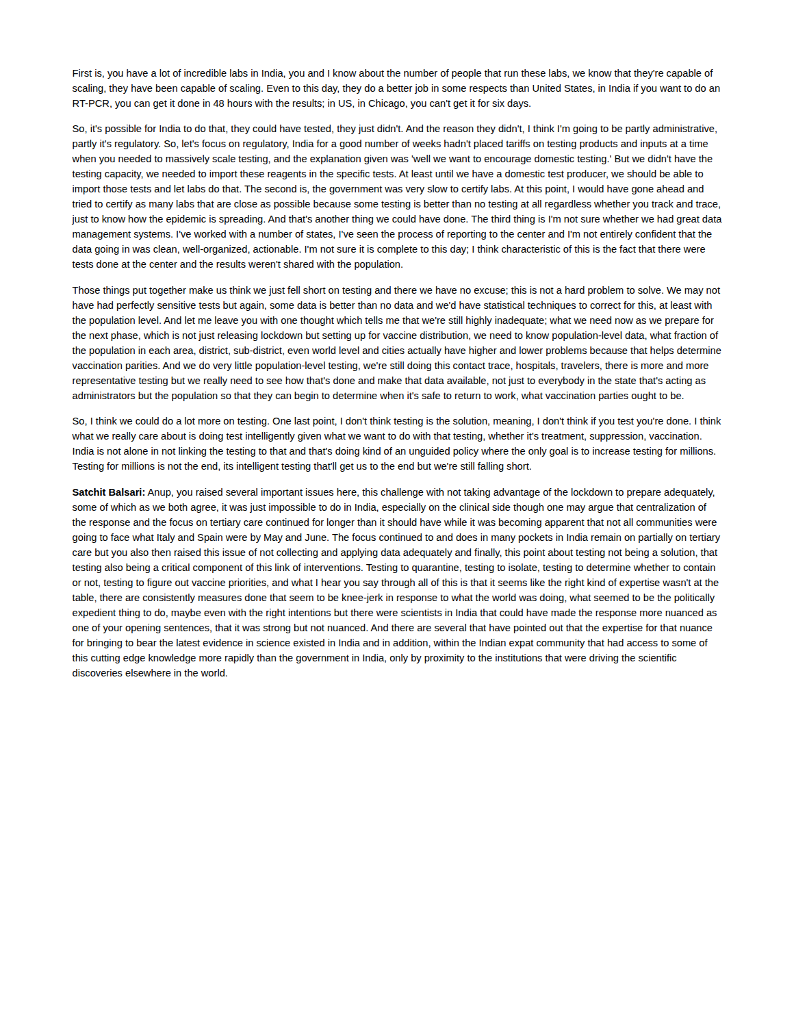First is, you have a lot of incredible labs in India, you and I know about the number of people that run these labs, we know that they're capable of scaling, they have been capable of scaling. Even to this day, they do a better job in some respects than United States, in India if you want to do an RT-PCR, you can get it done in 48 hours with the results; in US, in Chicago, you can't get it for six days.
So, it's possible for India to do that, they could have tested, they just didn't. And the reason they didn't, I think I'm going to be partly administrative, partly it's regulatory. So, let's focus on regulatory, India for a good number of weeks hadn't placed tariffs on testing products and inputs at a time when you needed to massively scale testing, and the explanation given was 'well we want to encourage domestic testing.' But we didn't have the testing capacity, we needed to import these reagents in the specific tests. At least until we have a domestic test producer, we should be able to import those tests and let labs do that. The second is, the government was very slow to certify labs. At this point, I would have gone ahead and tried to certify as many labs that are close as possible because some testing is better than no testing at all regardless whether you track and trace, just to know how the epidemic is spreading. And that's another thing we could have done. The third thing is I'm not sure whether we had great data management systems. I've worked with a number of states, I've seen the process of reporting to the center and I'm not entirely confident that the data going in was clean, well-organized, actionable. I'm not sure it is complete to this day; I think characteristic of this is the fact that there were tests done at the center and the results weren't shared with the population.
Those things put together make us think we just fell short on testing and there we have no excuse; this is not a hard problem to solve. We may not have had perfectly sensitive tests but again, some data is better than no data and we'd have statistical techniques to correct for this, at least with the population level. And let me leave you with one thought which tells me that we're still highly inadequate; what we need now as we prepare for the next phase, which is not just releasing lockdown but setting up for vaccine distribution, we need to know population-level data, what fraction of the population in each area, district, sub-district, even world level and cities actually have higher and lower problems because that helps determine vaccination parities. And we do very little population-level testing, we're still doing this contact trace, hospitals, travelers, there is more and more representative testing but we really need to see how that's done and make that data available, not just to everybody in the state that's acting as administrators but the population so that they can begin to determine when it's safe to return to work, what vaccination parties ought to be.
So, I think we could do a lot more on testing. One last point, I don't think testing is the solution, meaning, I don't think if you test you're done. I think what we really care about is doing test intelligently given what we want to do with that testing, whether it's treatment, suppression, vaccination. India is not alone in not linking the testing to that and that's doing kind of an unguided policy where the only goal is to increase testing for millions. Testing for millions is not the end, its intelligent testing that'll get us to the end but we're still falling short.
Satchit Balsari: Anup, you raised several important issues here, this challenge with not taking advantage of the lockdown to prepare adequately, some of which as we both agree, it was just impossible to do in India, especially on the clinical side though one may argue that centralization of the response and the focus on tertiary care continued for longer than it should have while it was becoming apparent that not all communities were going to face what Italy and Spain were by May and June. The focus continued to and does in many pockets in India remain on partially on tertiary care but you also then raised this issue of not collecting and applying data adequately and finally, this point about testing not being a solution, that testing also being a critical component of this link of interventions. Testing to quarantine, testing to isolate, testing to determine whether to contain or not, testing to figure out vaccine priorities, and what I hear you say through all of this is that it seems like the right kind of expertise wasn't at the table, there are consistently measures done that seem to be knee-jerk in response to what the world was doing, what seemed to be the politically expedient thing to do, maybe even with the right intentions but there were scientists in India that could have made the response more nuanced as one of your opening sentences, that it was strong but not nuanced. And there are several that have pointed out that the expertise for that nuance for bringing to bear the latest evidence in science existed in India and in addition, within the Indian expat community that had access to some of this cutting edge knowledge more rapidly than the government in India, only by proximity to the institutions that were driving the scientific discoveries elsewhere in the world.